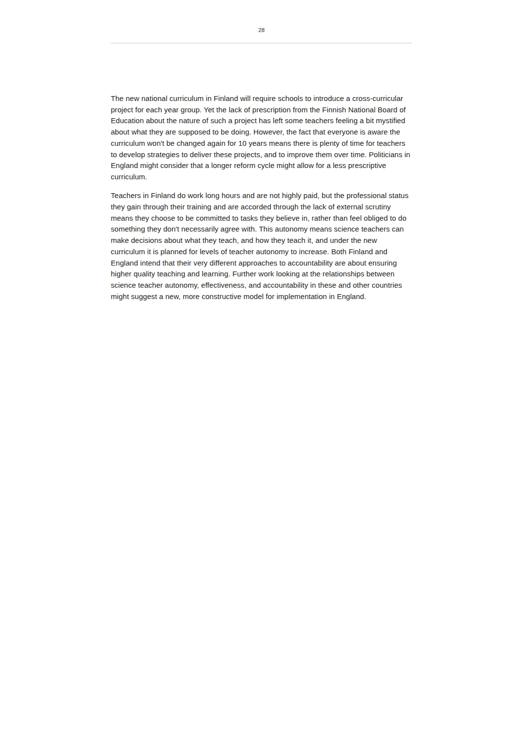28
The new national curriculum in Finland will require schools to introduce a cross-curricular project for each year group. Yet the lack of prescription from the Finnish National Board of Education about the nature of such a project has left some teachers feeling a bit mystified about what they are supposed to be doing. However, the fact that everyone is aware the curriculum won't be changed again for 10 years means there is plenty of time for teachers to develop strategies to deliver these projects, and to improve them over time. Politicians in England might consider that a longer reform cycle might allow for a less prescriptive curriculum.
Teachers in Finland do work long hours and are not highly paid, but the professional status they gain through their training and are accorded through the lack of external scrutiny means they choose to be committed to tasks they believe in, rather than feel obliged to do something they don't necessarily agree with. This autonomy means science teachers can make decisions about what they teach, and how they teach it, and under the new curriculum it is planned for levels of teacher autonomy to increase. Both Finland and England intend that their very different approaches to accountability are about ensuring higher quality teaching and learning. Further work looking at the relationships between science teacher autonomy, effectiveness, and accountability in these and other countries might suggest a new, more constructive model for implementation in England.